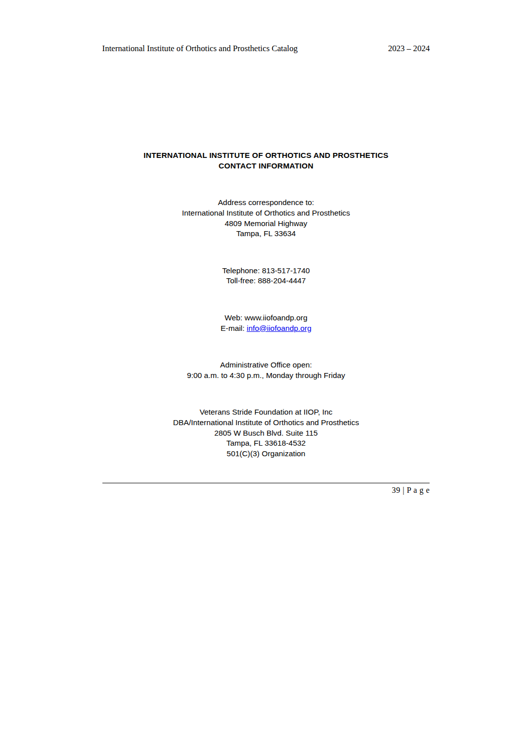International Institute of Orthotics and Prosthetics Catalog
2023 – 2024
INTERNATIONAL INSTITUTE OF ORTHOTICS AND PROSTHETICS
CONTACT INFORMATION
Address correspondence to:
International Institute of Orthotics and Prosthetics
4809 Memorial Highway
Tampa, FL 33634
Telephone: 813-517-1740
Toll-free: 888-204-4447
Web: www.iiofoandp.org
E-mail: info@iiofoandp.org
Administrative Office open:
9:00 a.m. to 4:30 p.m., Monday through Friday
Veterans Stride Foundation at IIOP, Inc
DBA/International Institute of Orthotics and Prosthetics
2805 W Busch Blvd. Suite 115
Tampa, FL 33618-4532
501(C)(3) Organization
39 | P a g e